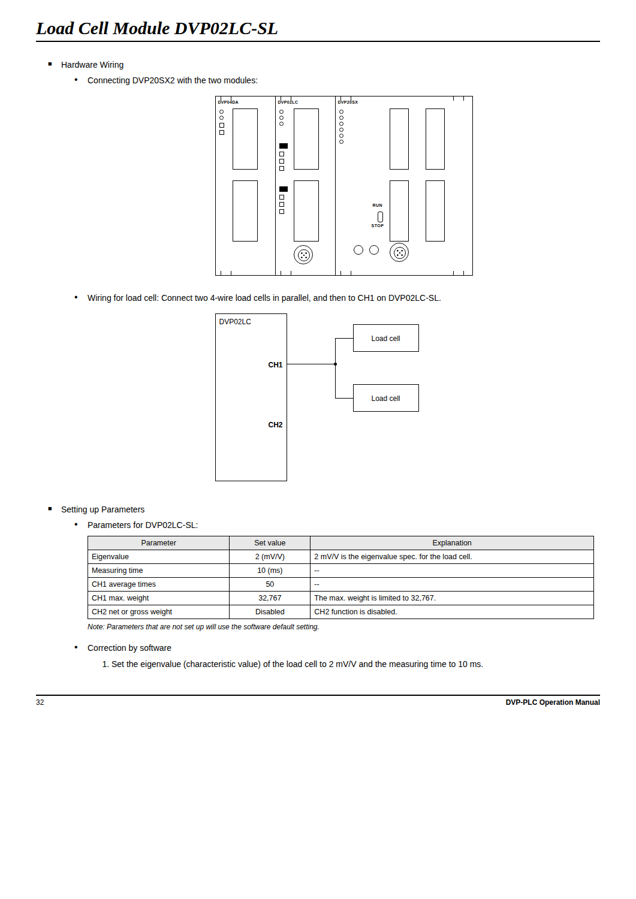Load Cell Module DVP02LC-SL
Hardware Wiring
Connecting DVP20SX2 with the two modules:
DVP04DA
DVP02LC
DVP20SX RUN STOP
Wiring for load cell: Connect two 4-wire load cells in parallel, and then to CH1 on DVP02LC-SL.
DVP02LC CH1 CH2
Load cell
Load cell
Setting up Parameters
Parameters for DVP02LC-SL:
| Parameter | Set value | Explanation |
| --- | --- | --- |
| Eigenvalue | 2 (mV/V) | 2 mV/V is the eigenvalue spec. for the load cell. |
| Measuring time | 10 (ms) | -- |
| CH1 average times | 50 | -- |
| CH1 max. weight | 32,767 | The max. weight is limited to 32,767. |
| CH2 net or gross weight | Disabled | CH2 function is disabled. |
Note: Parameters that are not set up will use the software default setting.
Correction by software
Set the eigenvalue (characteristic value) of the load cell to 2 mV/V and the measuring time to 10 ms.
32 DVP-PLC Operation Manual